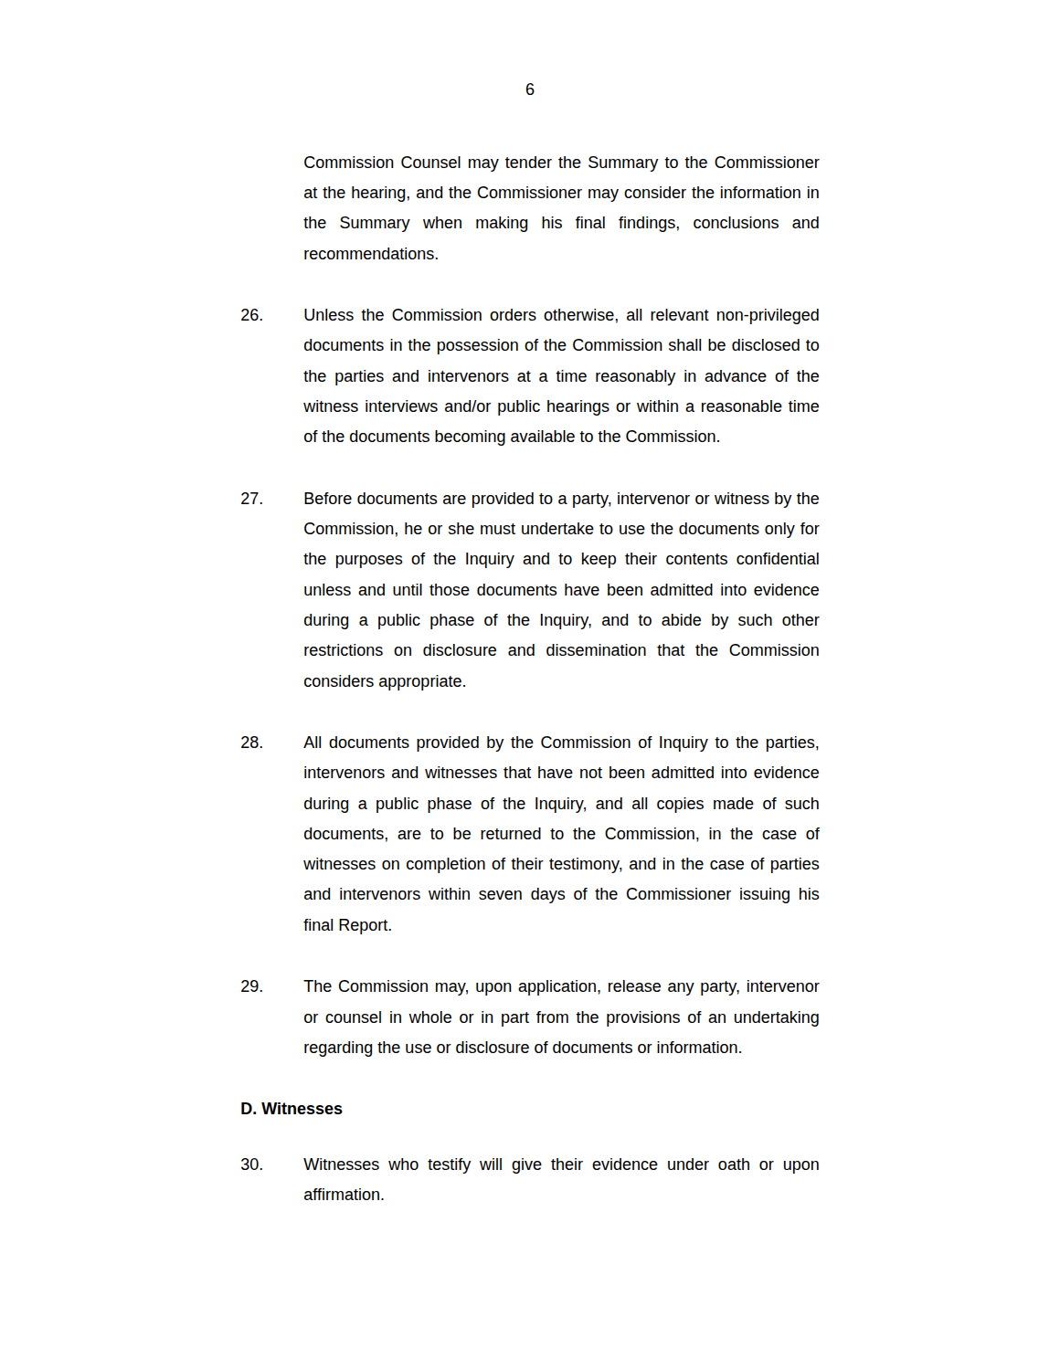6
Commission Counsel may tender the Summary to the Commissioner at the hearing, and the Commissioner may consider the information in the Summary when making his final findings, conclusions and recommendations.
26. Unless the Commission orders otherwise, all relevant non-privileged documents in the possession of the Commission shall be disclosed to the parties and intervenors at a time reasonably in advance of the witness interviews and/or public hearings or within a reasonable time of the documents becoming available to the Commission.
27. Before documents are provided to a party, intervenor or witness by the Commission, he or she must undertake to use the documents only for the purposes of the Inquiry and to keep their contents confidential unless and until those documents have been admitted into evidence during a public phase of the Inquiry, and to abide by such other restrictions on disclosure and dissemination that the Commission considers appropriate.
28. All documents provided by the Commission of Inquiry to the parties, intervenors and witnesses that have not been admitted into evidence during a public phase of the Inquiry, and all copies made of such documents, are to be returned to the Commission, in the case of witnesses on completion of their testimony, and in the case of parties and intervenors within seven days of the Commissioner issuing his final Report.
29. The Commission may, upon application, release any party, intervenor or counsel in whole or in part from the provisions of an undertaking regarding the use or disclosure of documents or information.
D. Witnesses
30. Witnesses who testify will give their evidence under oath or upon affirmation.